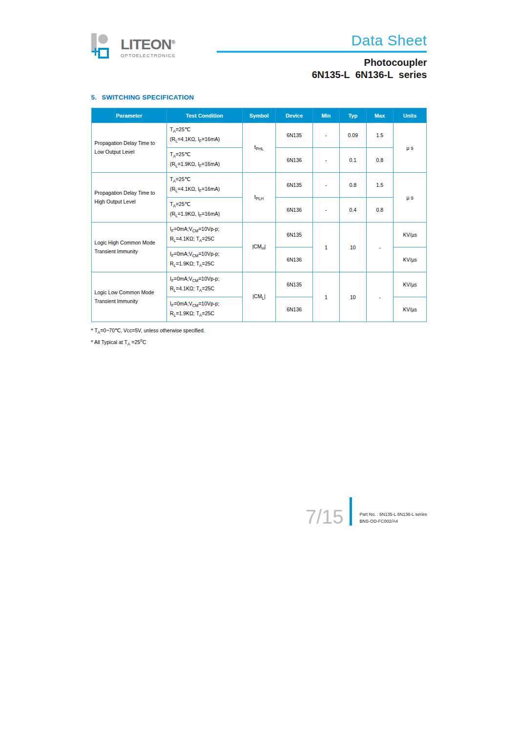LITEON®
OPTOELECTRONICS
Data Sheet
Photocoupler
6N135-L 6N136-L series
5. SWITCHING SPECIFICATION
| Parameter | Test Condition | Symbol | Device | Min | Typ | Max | Units |
| --- | --- | --- | --- | --- | --- | --- | --- |
| Propagation Delay Time to Low Output Level | T A =25℃ (R L =4.1KΩ, I F =16mA) | t PHL | 6N135 | - | 0.09 | 1.5 | μ s |
| T A =25℃ (R L =1.9KΩ, I F =16mA) | 6N136 | - | 0.1 | 0.8 |
| Propagation Delay Time to High Output Level | T A =25℃ (R L =4.1KΩ, I F =16mA) | t PLH | 6N135 | - | 0.8 | 1.5 | μ s |
| T A =25℃ (R L =1.9KΩ, I F =16mA) | 6N136 | - | 0.4 | 0.8 |
| Logic High Common Mode Transient Immunity | I F =0mA;V CM =10Vp-p; R L =4.1KΩ; T A =25C | /CM H / | 6N135 | 1 | 10 | - | KV/µs |
| I F =0mA;V CM =10Vp-p; R L =1.9KΩ; T A =25C | 6N136 | KV/µs |
| Logic Low Common Mode Transient Immunity | I F =0mA;V CM =10Vp-p; R L =4.1KΩ; T A =25C | /CM L / | 6N135 | 1 | 10 | - | KV/µs |
| I F =0mA;V CM =10Vp-p; R L =1.9KΩ; T A =25C | 6N136 | KV/µs |
* TA=0~70℃, Vcc=5V, unless otherwise specified.
* All Typical at TA =25o C
7/15
Part No. : 6N135-L 6N136-L series
BNS-OD-FC002/A4